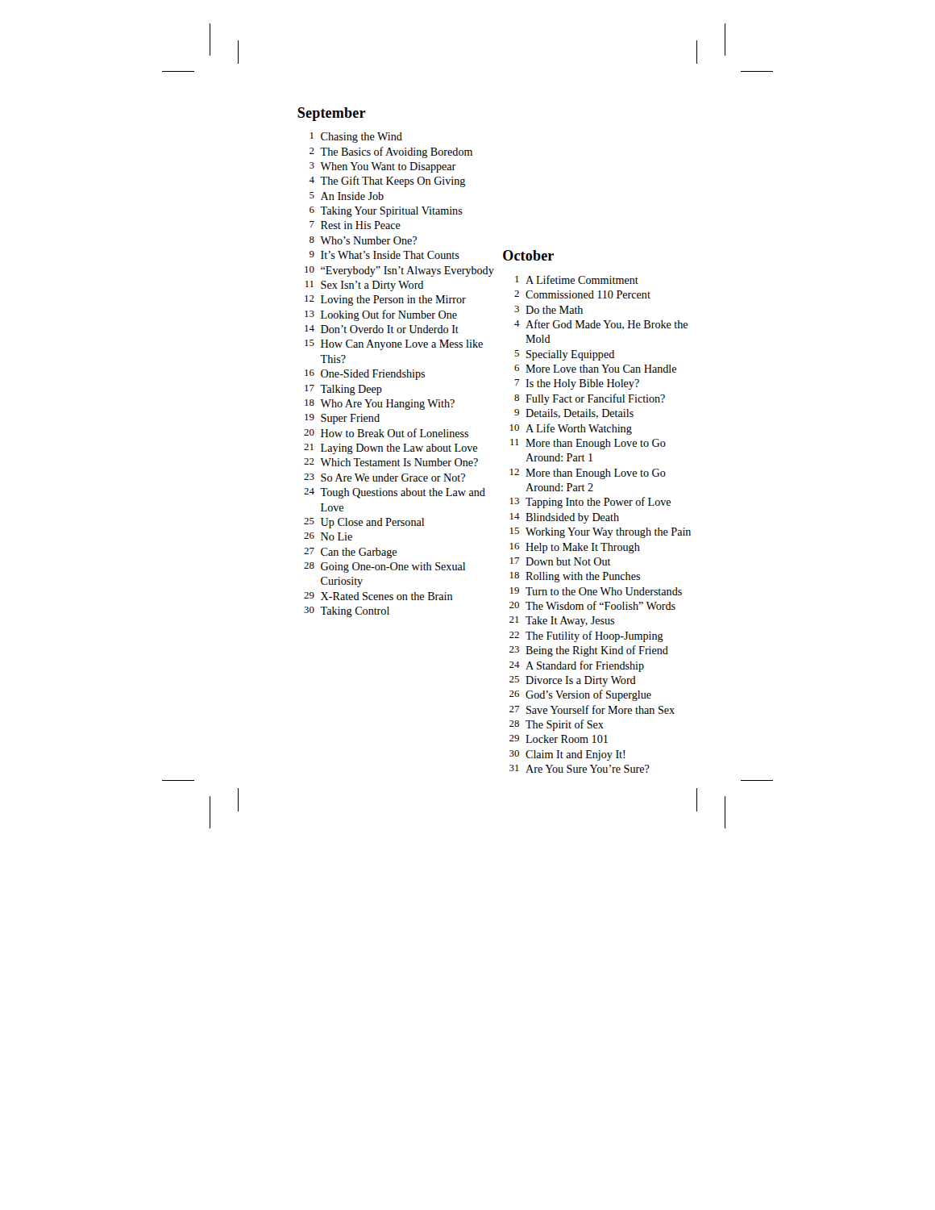September
1 Chasing the Wind
2 The Basics of Avoiding Boredom
3 When You Want to Disappear
4 The Gift That Keeps On Giving
5 An Inside Job
6 Taking Your Spiritual Vitamins
7 Rest in His Peace
8 Who’s Number One?
9 It’s What’s Inside That Counts
10“Everybody” Isn’t Always Everybody
11 Sex Isn’t a Dirty Word
12 Loving the Person in the Mirror
13 Looking Out for Number One
14 Don’t Overdo It or Underdo It
15 How Can Anyone Love a Mess like This?
16 One-Sided Friendships
17 Talking Deep
18 Who Are You Hanging With?
19 Super Friend
20 How to Break Out of Loneliness
21 Laying Down the Law about Love
22 Which Testament Is Number One?
23 So Are We under Grace or Not?
24 Tough Questions about the Law and Love
25 Up Close and Personal
26 No Lie
27 Can the Garbage
28 Going One-on-One with Sexual Curiosity
29 X-Rated Scenes on the Brain
30 Taking Control
October
1 A Lifetime Commitment
2 Commissioned 110 Percent
3 Do the Math
4 After God Made You, He Broke the Mold
5 Specially Equipped
6 More Love than You Can Handle
7 Is the Holy Bible Holey?
8 Fully Fact or Fanciful Fiction?
9 Details, Details, Details
10 A Life Worth Watching
11 More than Enough Love to Go Around: Part 1
12 More than Enough Love to Go Around: Part 2
13 Tapping Into the Power of Love
14 Blindsided by Death
15 Working Your Way through the Pain
16 Help to Make It Through
17 Down but Not Out
18 Rolling with the Punches
19 Turn to the One Who Understands
20 The Wisdom of “Foolish” Words
21 Take It Away, Jesus
22 The Futility of Hoop-Jumping
23 Being the Right Kind of Friend
24 A Standard for Friendship
25 Divorce Is a Dirty Word
26 God’s Version of Superglue
27 Save Yourself for More than Sex
28 The Spirit of Sex
29 Locker Room 101
30 Claim It and Enjoy It!
31 Are You Sure You’re Sure?